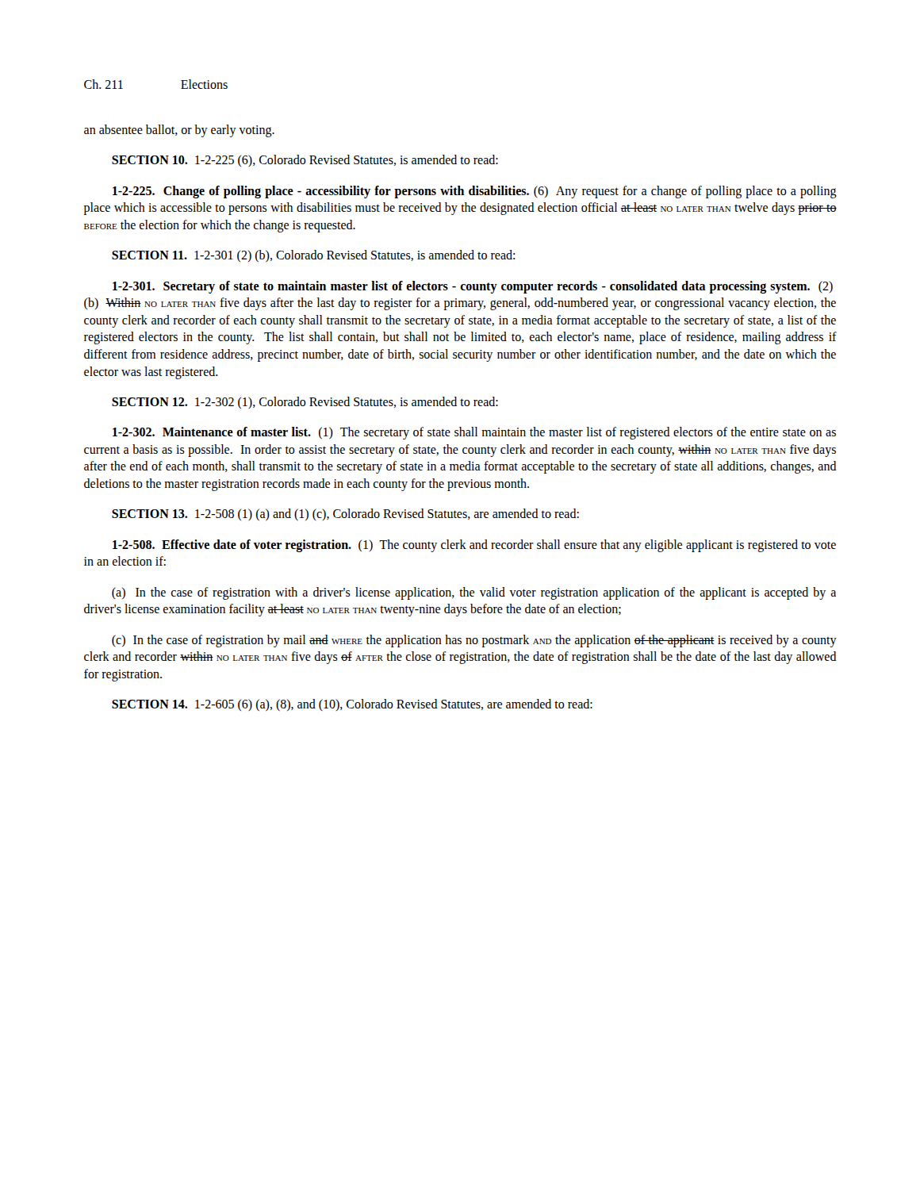Ch. 211 Elections
an absentee ballot, or by early voting.
SECTION 10. 1-2-225 (6), Colorado Revised Statutes, is amended to read:
1-2-225. Change of polling place - accessibility for persons with disabilities. (6) Any request for a change of polling place to a polling place which is accessible to persons with disabilities must be received by the designated election official at least no later than twelve days prior to before the election for which the change is requested.
SECTION 11. 1-2-301 (2) (b), Colorado Revised Statutes, is amended to read:
1-2-301. Secretary of state to maintain master list of electors - county computer records - consolidated data processing system. (2) (b) Within no later than five days after the last day to register for a primary, general, odd-numbered year, or congressional vacancy election, the county clerk and recorder of each county shall transmit to the secretary of state, in a media format acceptable to the secretary of state, a list of the registered electors in the county. The list shall contain, but shall not be limited to, each elector's name, place of residence, mailing address if different from residence address, precinct number, date of birth, social security number or other identification number, and the date on which the elector was last registered.
SECTION 12. 1-2-302 (1), Colorado Revised Statutes, is amended to read:
1-2-302. Maintenance of master list. (1) The secretary of state shall maintain the master list of registered electors of the entire state on as current a basis as is possible. In order to assist the secretary of state, the county clerk and recorder in each county, within no later than five days after the end of each month, shall transmit to the secretary of state in a media format acceptable to the secretary of state all additions, changes, and deletions to the master registration records made in each county for the previous month.
SECTION 13. 1-2-508 (1) (a) and (1) (c), Colorado Revised Statutes, are amended to read:
1-2-508. Effective date of voter registration. (1) The county clerk and recorder shall ensure that any eligible applicant is registered to vote in an election if:
(a) In the case of registration with a driver's license application, the valid voter registration application of the applicant is accepted by a driver's license examination facility at least no later than twenty-nine days before the date of an election;
(c) In the case of registration by mail and where the application has no postmark and the application of the applicant is received by a county clerk and recorder within no later than five days of after the close of registration, the date of registration shall be the date of the last day allowed for registration.
SECTION 14. 1-2-605 (6) (a), (8), and (10), Colorado Revised Statutes, are amended to read: